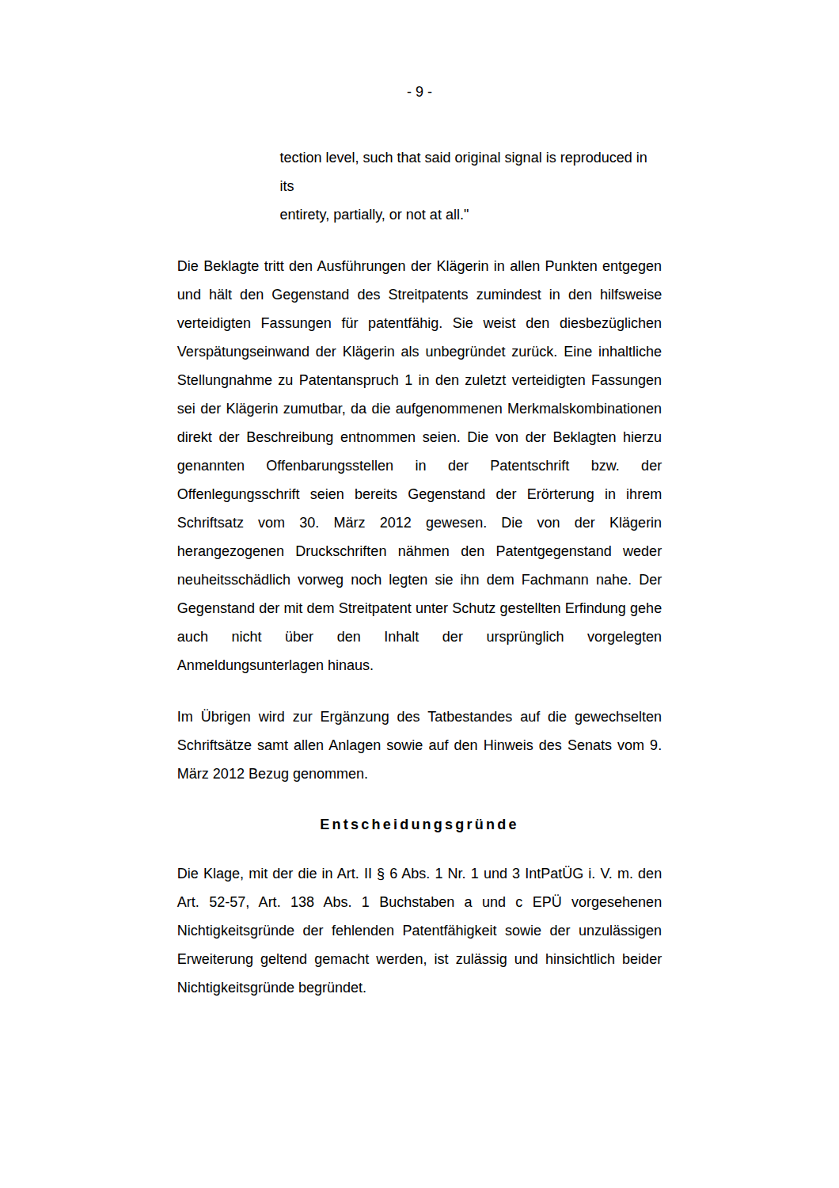- 9 -
tection level, such that said original signal is reproduced in its
entirety, partially, or not at all."
Die Beklagte tritt den Ausführungen der Klägerin in allen Punkten entgegen und hält den Gegenstand des Streitpatents zumindest in den hilfsweise verteidigten Fassungen für patentfähig. Sie weist den diesbezüglichen Verspätungseinwand der Klägerin als unbegründet zurück. Eine inhaltliche Stellungnahme zu Patentanspruch 1 in den zuletzt verteidigten Fassungen sei der Klägerin zumutbar, da die aufgenommenen Merkmalskombinationen direkt der Beschreibung entnommen seien. Die von der Beklagten hierzu genannten Offenbarungsstellen in der Patentschrift bzw. der Offenlegungsschrift seien bereits Gegenstand der Erörterung in ihrem Schriftsatz vom 30. März 2012 gewesen. Die von der Klägerin herangezogenen Druckschriften nähmen den Patentgegenstand weder neuheitsschädlich vorweg noch legten sie ihn dem Fachmann nahe. Der Gegenstand der mit dem Streitpatent unter Schutz gestellten Erfindung gehe auch nicht über den Inhalt der ursprünglich vorgelegten Anmeldungsunterlagen hinaus.
Im Übrigen wird zur Ergänzung des Tatbestandes auf die gewechselten Schriftsätze samt allen Anlagen sowie auf den Hinweis des Senats vom 9. März 2012 Bezug genommen.
Entscheidungsgründe
Die Klage, mit der die in Art. II § 6 Abs. 1 Nr. 1 und 3 IntPatÜG i. V. m. den Art. 52-57, Art. 138 Abs. 1 Buchstaben a und c EPÜ vorgesehenen Nichtigkeitsgründe der fehlenden Patentfähigkeit sowie der unzulässigen Erweiterung geltend gemacht werden, ist zulässig und hinsichtlich beider Nichtigkeitsgründe begründet.